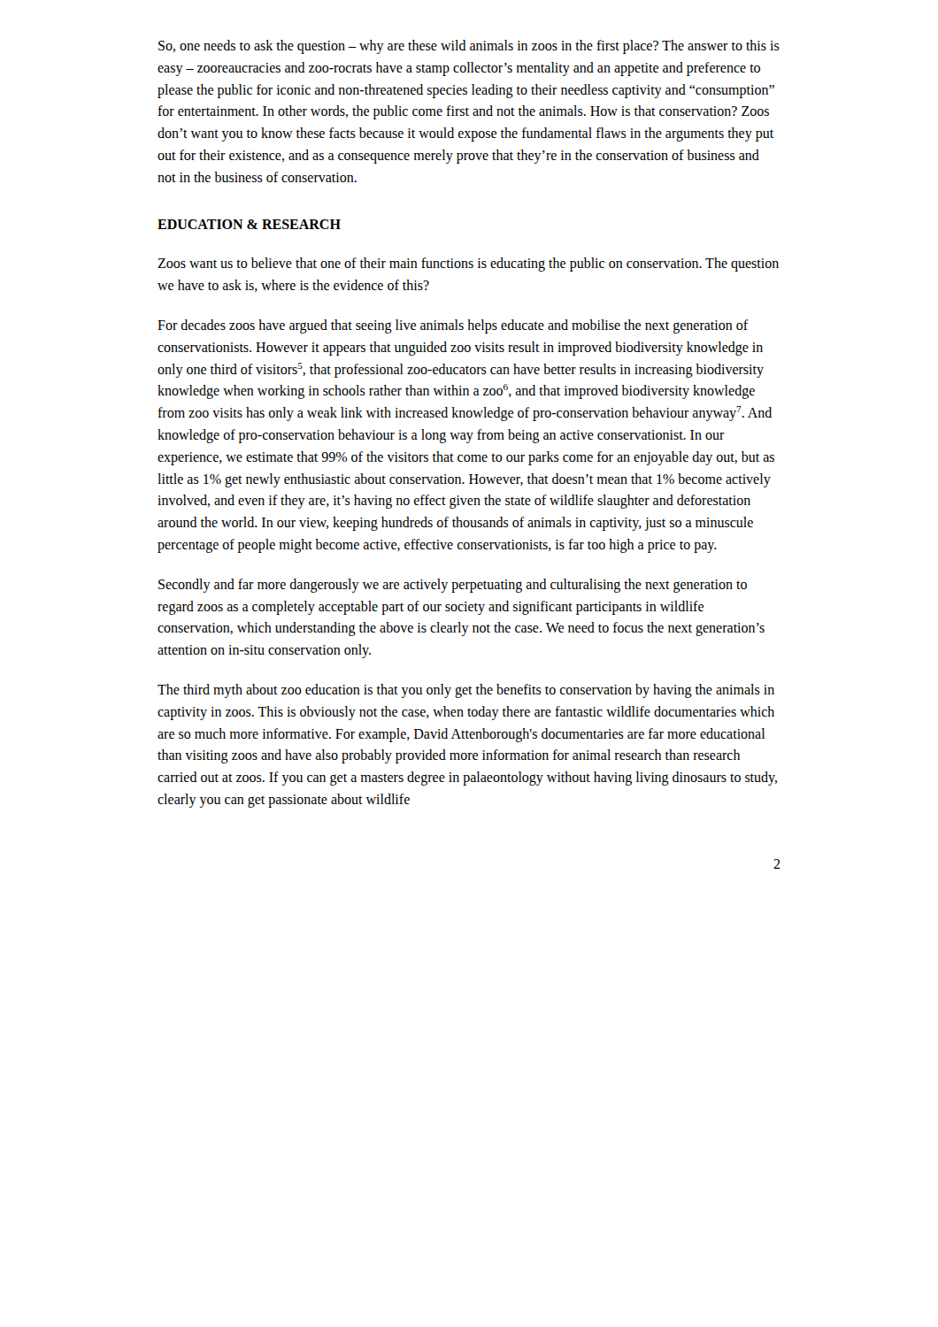So, one needs to ask the question – why are these wild animals in zoos in the first place? The answer to this is easy – zooreaucracies and zoo-rocrats have a stamp collector’s mentality and an appetite and preference to please the public for iconic and non-threatened species leading to their needless captivity and “consumption” for entertainment. In other words, the public come first and not the animals. How is that conservation? Zoos don’t want you to know these facts because it would expose the fundamental flaws in the arguments they put out for their existence, and as a consequence merely prove that they’re in the conservation of business and not in the business of conservation.
Education & Research
Zoos want us to believe that one of their main functions is educating the public on conservation. The question we have to ask is, where is the evidence of this?
For decades zoos have argued that seeing live animals helps educate and mobilise the next generation of conservationists. However it appears that unguided zoo visits result in improved biodiversity knowledge in only one third of visitors5, that professional zoo-educators can have better results in increasing biodiversity knowledge when working in schools rather than within a zoo6, and that improved biodiversity knowledge from zoo visits has only a weak link with increased knowledge of pro-conservation behaviour anyway7. And knowledge of pro-conservation behaviour is a long way from being an active conservationist. In our experience, we estimate that 99% of the visitors that come to our parks come for an enjoyable day out, but as little as 1% get newly enthusiastic about conservation. However, that doesn’t mean that 1% become actively involved, and even if they are, it’s having no effect given the state of wildlife slaughter and deforestation around the world. In our view, keeping hundreds of thousands of animals in captivity, just so a minuscule percentage of people might become active, effective conservationists, is far too high a price to pay.
Secondly and far more dangerously we are actively perpetuating and culturalising the next generation to regard zoos as a completely acceptable part of our society and significant participants in wildlife conservation, which understanding the above is clearly not the case. We need to focus the next generation’s attention on in-situ conservation only.
The third myth about zoo education is that you only get the benefits to conservation by having the animals in captivity in zoos. This is obviously not the case, when today there are fantastic wildlife documentaries which are so much more informative. For example, David Attenborough's documentaries are far more educational than visiting zoos and have also probably provided more information for animal research than research carried out at zoos. If you can get a masters degree in palaeontology without having living dinosaurs to study, clearly you can get passionate about wildlife
2